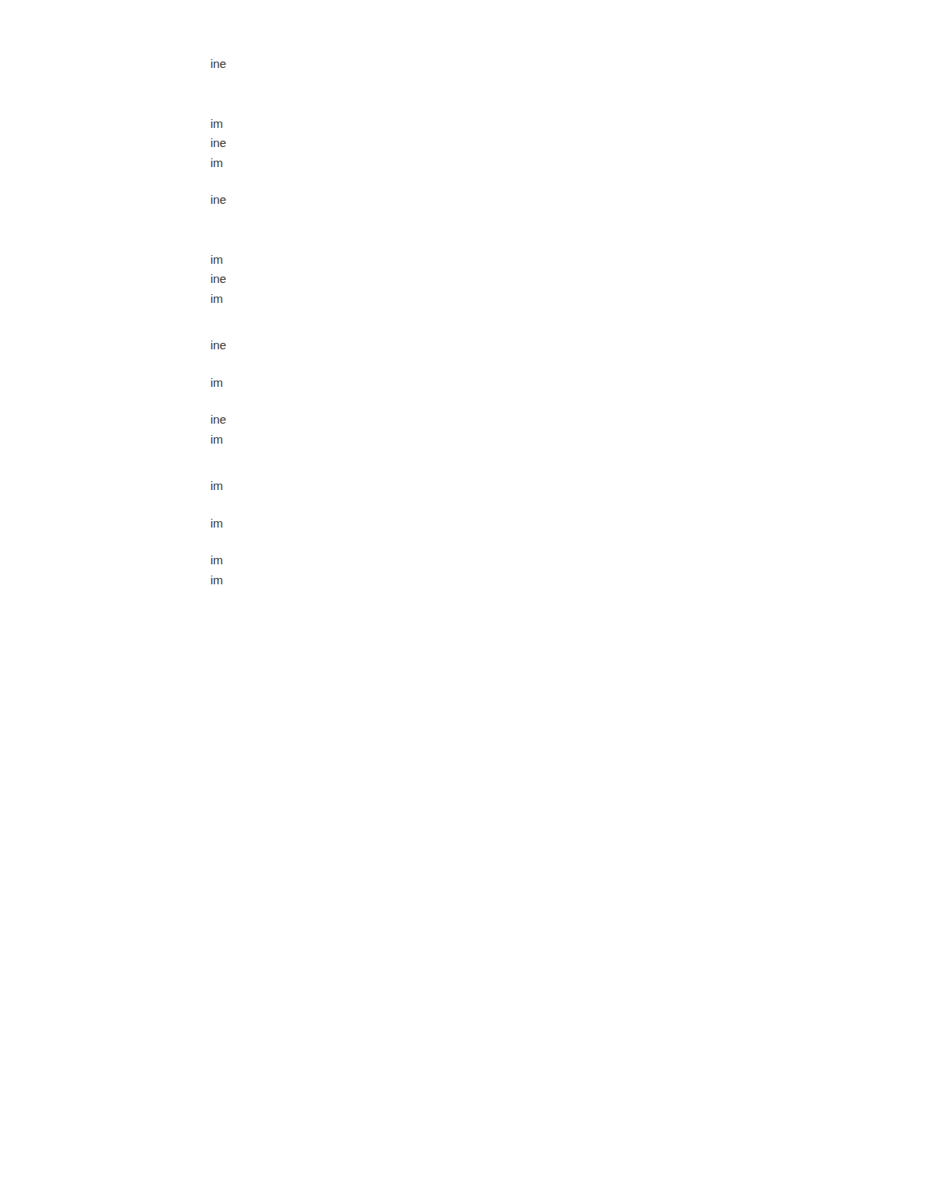ine
im
ine
im
ine
im
ine
im
ine
im
ine
im
im
im
im
im